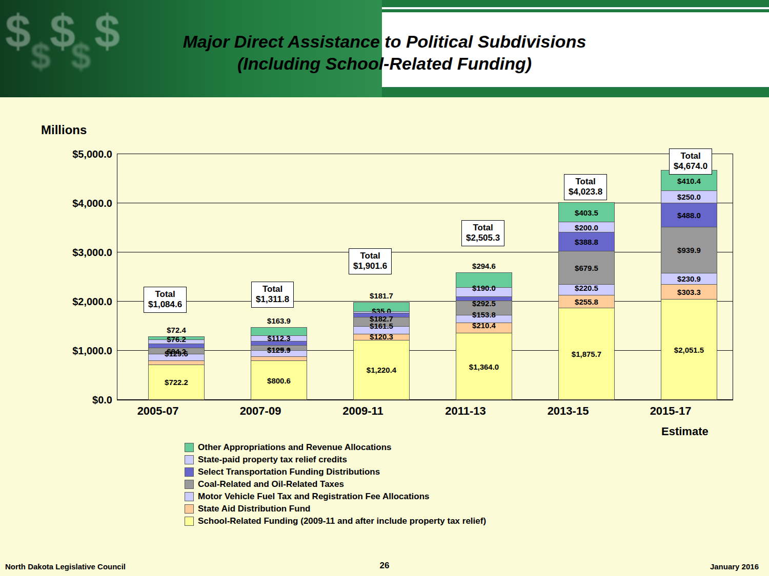$ $ $
$ $
Major Direct Assistance to Political Subdivisions
(Including School-Related Funding)
Millions
$0.0
$1,000.0
$2,000.0
$3,000.0
$4,000.0
$5,000.0
$72.4
$76.2
$84.2
$129.6
$722.2
$163.9
$112.3
$105.1
$129.9
$800.6
$181.7
$35.0
$182.7
$161.5
$120.3
$1,220.4
$294.6
$190.0
$292.5
$153.8
$210.4
$1,364.0
$403.5
$200.0
$388.8
$679.5
$220.5
$255.8
$1,875.7
$410.4
$250.0
$488.0
$939.9
$230.9
$303.3
$2,051.5
Total
$1,084.6
Total
$1,311.8
Total
$1,901.6
Total
$2,505.3
Total
$4,023.8
Total
$4,674.0
2005-07
2007-09
2009-11
2011-13
2013-15
2015-17
Estimate
Other Appropriations and Revenue Allocations
State-paid property tax relief credits
Select Transportation Funding Distributions
Coal-Related and Oil-Related Taxes
Motor Vehicle Fuel Tax and Registration Fee Allocations
State Aid Distribution Fund
School-Related Funding (2009-11 and after include property tax relief)
North Dakota Legislative Council
26
January 2016